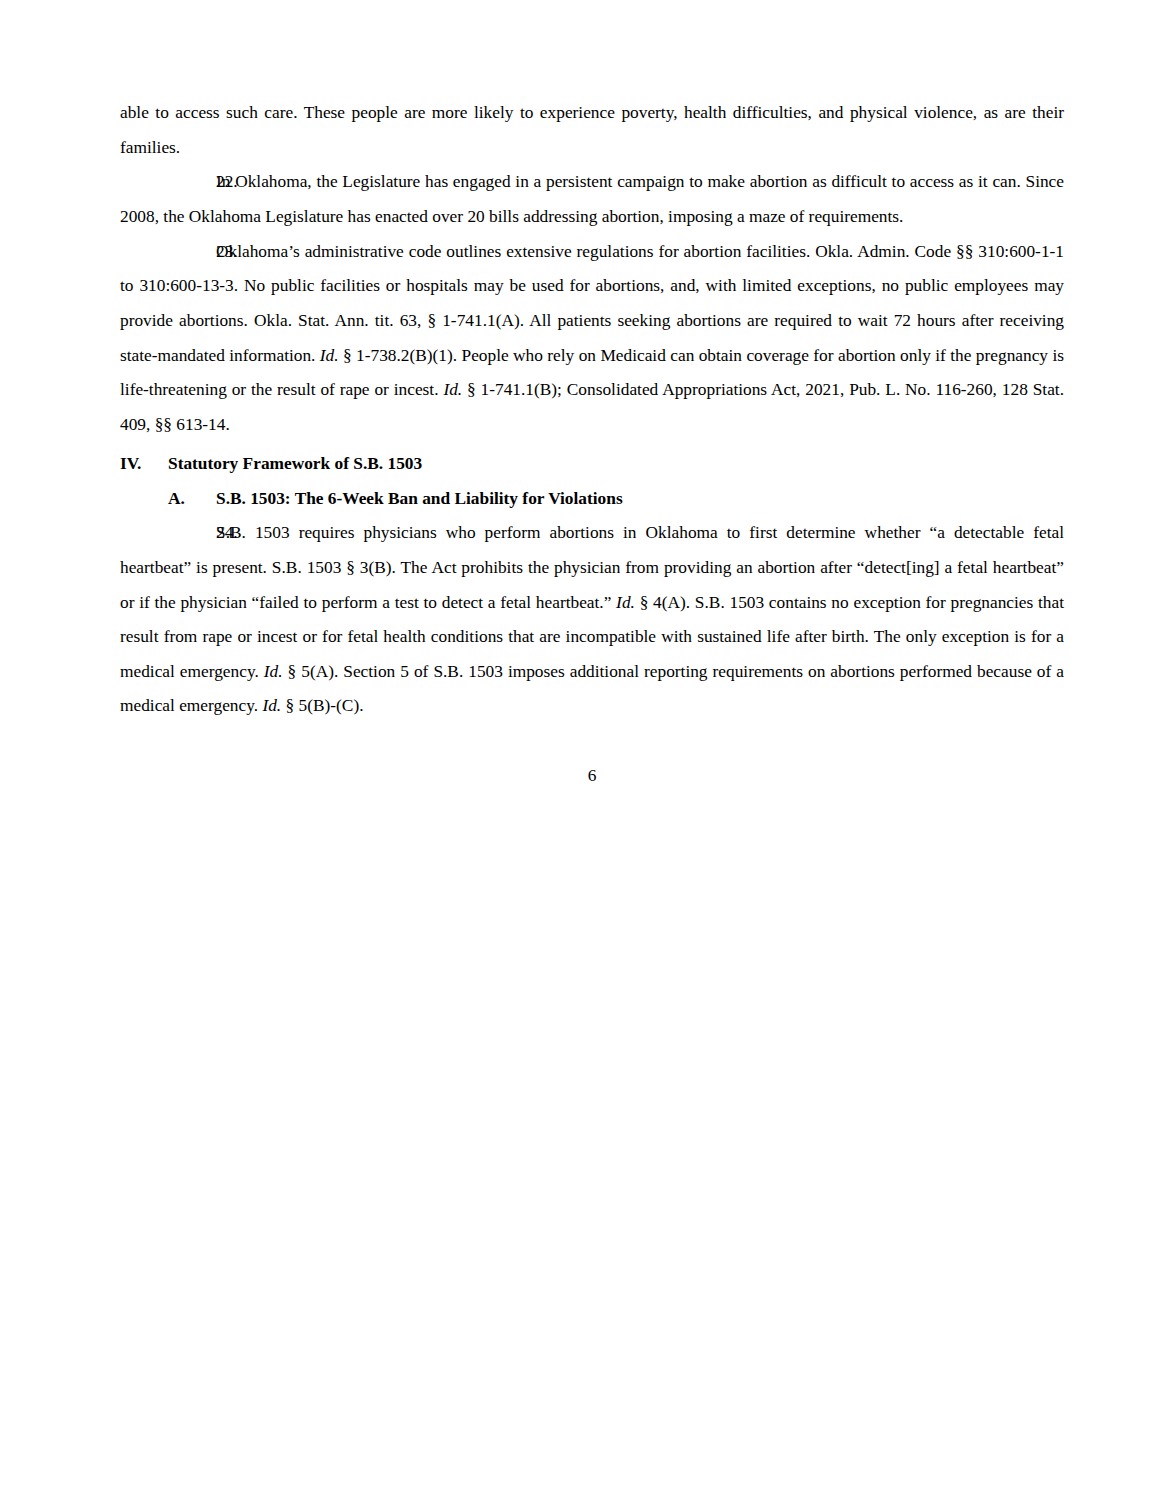able to access such care. These people are more likely to experience poverty, health difficulties, and physical violence, as are their families.
22. In Oklahoma, the Legislature has engaged in a persistent campaign to make abortion as difficult to access as it can. Since 2008, the Oklahoma Legislature has enacted over 20 bills addressing abortion, imposing a maze of requirements.
23. Oklahoma’s administrative code outlines extensive regulations for abortion facilities. Okla. Admin. Code §§ 310:600-1-1 to 310:600-13-3. No public facilities or hospitals may be used for abortions, and, with limited exceptions, no public employees may provide abortions. Okla. Stat. Ann. tit. 63, § 1-741.1(A). All patients seeking abortions are required to wait 72 hours after receiving state-mandated information. Id. § 1-738.2(B)(1). People who rely on Medicaid can obtain coverage for abortion only if the pregnancy is life-threatening or the result of rape or incest. Id. § 1-741.1(B); Consolidated Appropriations Act, 2021, Pub. L. No. 116-260, 128 Stat. 409, §§ 613-14.
IV. Statutory Framework of S.B. 1503
A. S.B. 1503: The 6-Week Ban and Liability for Violations
24. S.B. 1503 requires physicians who perform abortions in Oklahoma to first determine whether “a detectable fetal heartbeat” is present. S.B. 1503 § 3(B). The Act prohibits the physician from providing an abortion after “detect[ing] a fetal heartbeat” or if the physician “failed to perform a test to detect a fetal heartbeat.” Id. § 4(A). S.B. 1503 contains no exception for pregnancies that result from rape or incest or for fetal health conditions that are incompatible with sustained life after birth. The only exception is for a medical emergency. Id. § 5(A). Section 5 of S.B. 1503 imposes additional reporting requirements on abortions performed because of a medical emergency. Id. § 5(B)-(C).
6